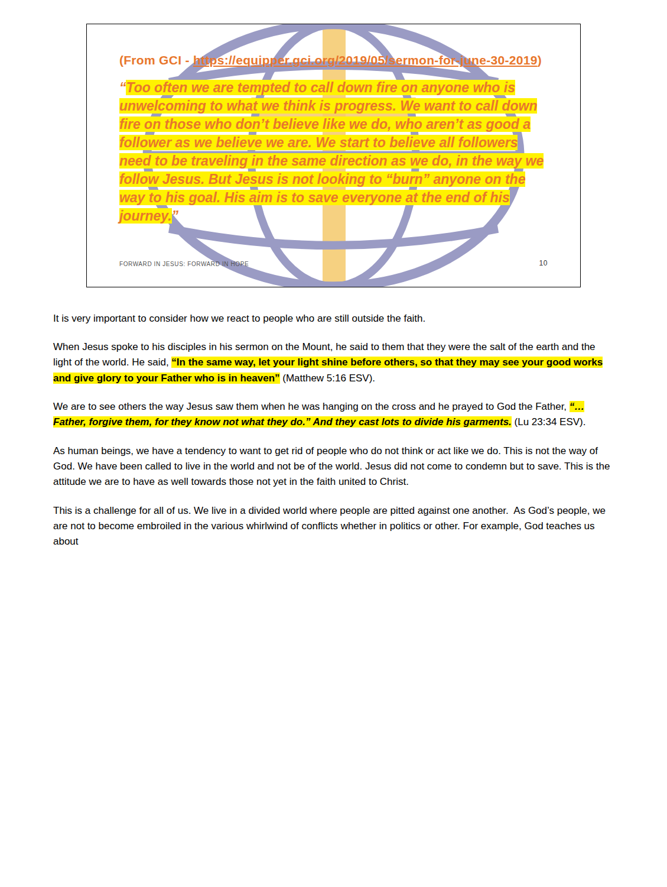(From GCI - https://equipper.gci.org/2019/05/sermon-for-june-30-2019)
“Too often we are tempted to call down fire on anyone who is unwelcoming to what we think is progress. We want to call down fire on those who don’t believe like we do, who aren’t as good a follower as we believe we are. We start to believe all followers need to be traveling in the same direction as we do, in the way we follow Jesus. But Jesus is not looking to “burn” anyone on the way to his goal. His aim is to save everyone at the end of his journey.”
Forward in Jesus: Forward in Hope 10
It is very important to consider how we react to people who are still outside the faith.
When Jesus spoke to his disciples in his sermon on the Mount, he said to them that they were the salt of the earth and the light of the world. He said, “In the same way, let your light shine before others, so that they may see your good works and give glory to your Father who is in heaven” (Matthew 5:16 ESV).
We are to see others the way Jesus saw them when he was hanging on the cross and he prayed to God the Father, “… Father, forgive them, for they know not what they do.” And they cast lots to divide his garments. (Lu 23:34 ESV).
As human beings, we have a tendency to want to get rid of people who do not think or act like we do. This is not the way of God. We have been called to live in the world and not be of the world. Jesus did not come to condemn but to save. This is the attitude we are to have as well towards those not yet in the faith united to Christ.
This is a challenge for all of us. We live in a divided world where people are pitted against one another. As God’s people, we are not to become embroiled in the various whirlwind of conflicts whether in politics or other. For example, God teaches us about